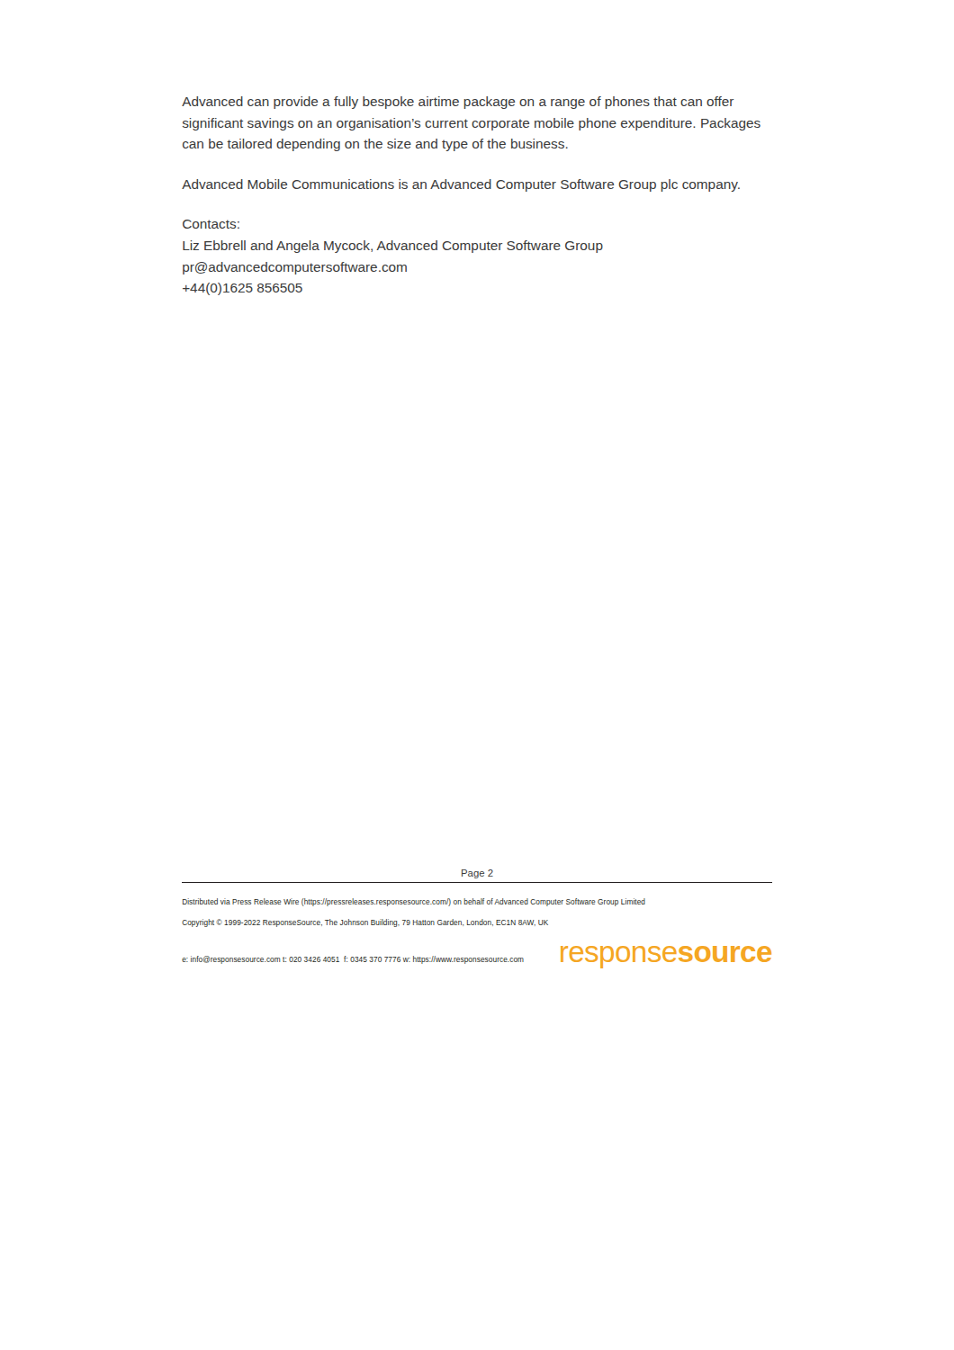Advanced can provide a fully bespoke airtime package on a range of phones that can offer significant savings on an organisation’s current corporate mobile phone expenditure. Packages can be tailored depending on the size and type of the business.
Advanced Mobile Communications is an Advanced Computer Software Group plc company.
Contacts:
Liz Ebbrell and Angela Mycock, Advanced Computer Software Group
pr@advancedcomputersoftware.com
+44(0)1625 856505
Page 2
Distributed via Press Release Wire (https://pressreleases.responsesource.com/) on behalf of Advanced Computer Software Group Limited
Copyright © 1999-2022 ResponseSource, The Johnson Building, 79 Hatton Garden, London, EC1N 8AW, UK
e: info@responsesource.com t: 020 3426 4051 f: 0345 370 7776 w: https://www.responsesource.com
responsesource